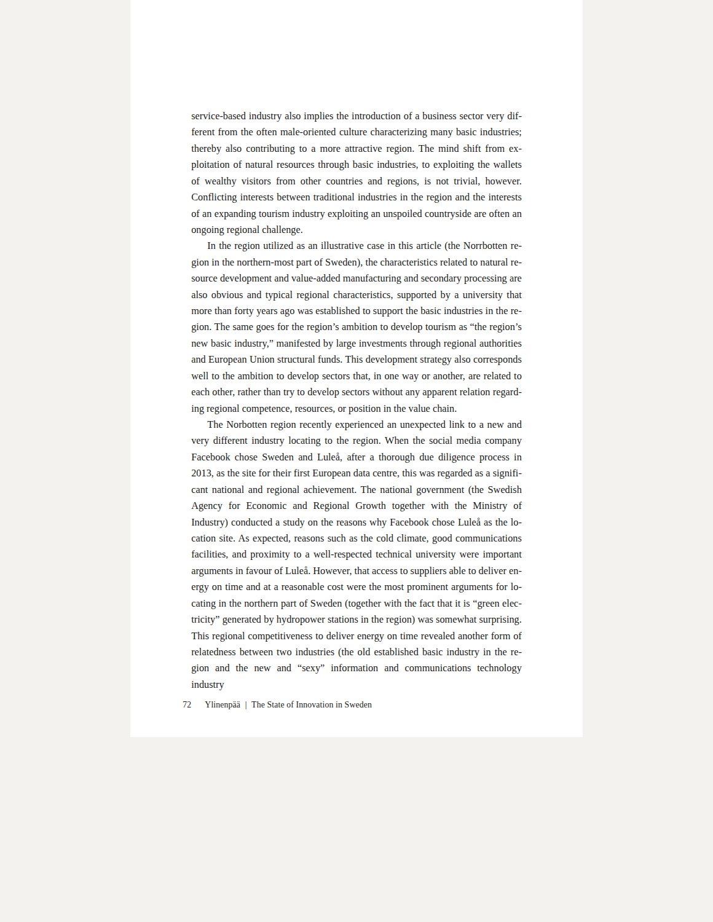service-based industry also implies the introduction of a business sector very different from the often male-oriented culture characterizing many basic industries; thereby also contributing to a more attractive region. The mind shift from exploitation of natural resources through basic industries, to exploiting the wallets of wealthy visitors from other countries and regions, is not trivial, however. Conflicting interests between traditional industries in the region and the interests of an expanding tourism industry exploiting an unspoiled countryside are often an ongoing regional challenge.
In the region utilized as an illustrative case in this article (the Norrbotten region in the northern-most part of Sweden), the characteristics related to natural resource development and value-added manufacturing and secondary processing are also obvious and typical regional characteristics, supported by a university that more than forty years ago was established to support the basic industries in the region. The same goes for the region’s ambition to develop tourism as “the region’s new basic industry,” manifested by large investments through regional authorities and European Union structural funds. This development strategy also corresponds well to the ambition to develop sectors that, in one way or another, are related to each other, rather than try to develop sectors without any apparent relation regarding regional competence, resources, or position in the value chain.
The Norbotten region recently experienced an unexpected link to a new and very different industry locating to the region. When the social media company Facebook chose Sweden and Luleå, after a thorough due diligence process in 2013, as the site for their first European data centre, this was regarded as a significant national and regional achievement. The national government (the Swedish Agency for Economic and Regional Growth together with the Ministry of Industry) conducted a study on the reasons why Facebook chose Luleå as the location site. As expected, reasons such as the cold climate, good communications facilities, and proximity to a well-respected technical university were important arguments in favour of Luleå. However, that access to suppliers able to deliver energy on time and at a reasonable cost were the most prominent arguments for locating in the northern part of Sweden (together with the fact that it is “green electricity” generated by hydropower stations in the region) was somewhat surprising. This regional competitiveness to deliver energy on time revealed another form of relatedness between two industries (the old established basic industry in the region and the new and “sexy” information and communications technology industry
72 Ylinenpää|The State of Innovation in Sweden